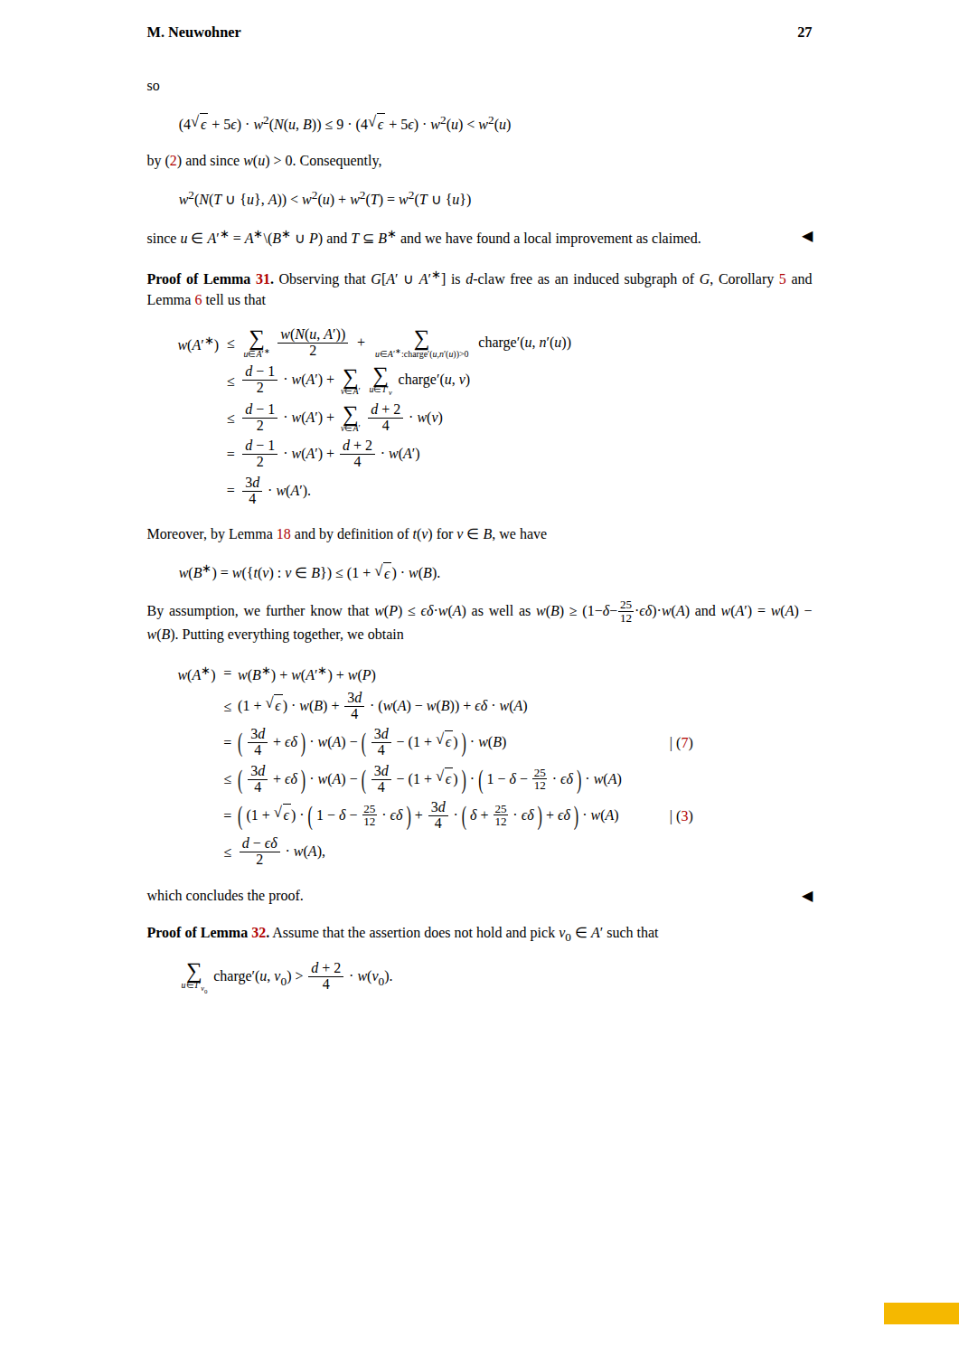M. Neuwohner 27
so
(4ϵ + 5ϵ) · w2(N(u, B)) ≤ 9 · (4ϵ + 5ϵ) · w2(u) < w2(u)
by (2) and since w(u) > 0. Consequently,
w2(N(T ∪ {u}, A)) < w2(u) + w2(T) = w2(T ∪ {u})
since u ∈ A′∗ = A∗\(B∗ ∪ P) and T ⊆ B∗ and we have found a local improvement as claimed. ◀
Proof of Lemma 31. Observing that G[A′ ∪ A′∗] is d-claw free as an induced subgraph of G, Corollary 5 and Lemma 6 tell us that
| w ( A ′ ∗ ) | ≤ | ∑ u ∈ A ′ ∗ w ( N ( u , A ′)) 2 + ∑ u ∈ A ′ ∗ :charge′( u , n ′( u ))>0 charge′( u , n ′( u )) | |
| | ≤ | d − 1 2 · w ( A ′) + ∑ v ∈ A ′ ∑ u ∈ T ′ v charge′( u , v ) | |
| | ≤ | d − 1 2 · w ( A ′) + ∑ v ∈ A ′ d + 2 4 · w ( v ) | |
| | = | d − 1 2 · w ( A ′) + d + 2 4 · w ( A ′) | |
| | = | 3 d 4 · w ( A ′). | |
Moreover, by Lemma 18 and by definition of t(v) for v ∈ B, we have
w(B∗) = w({t(v) : v ∈ B}) ≤ (1 + ϵ) · w(B).
By assumption, we further know that w(P) ≤ ϵδ·w(A) as well as w(B) ≥ (1−δ−2512·ϵδ)·w(A) and w(A′) = w(A) − w(B). Putting everything together, we obtain
| w ( A ∗ ) | = | w ( B ∗ ) + w ( A ′ ∗ ) + w ( P ) | |
| | ≤ | (1 + ϵ ) · w ( B ) + 3 d 4 · ( w ( A ) − w ( B )) + ϵδ · w ( A ) | |
| | = | ( 3 d 4 + ϵδ ) · w ( A ) − ( 3 d 4 − (1 + ϵ ) ) · w ( B ) | / ( 7 ) |
| | ≤ | ( 3 d 4 + ϵδ ) · w ( A ) − ( 3 d 4 − (1 + ϵ ) ) · ( 1 − δ − 25 12 · ϵδ ) · w ( A ) | |
| | = | ( (1 + ϵ ) · ( 1 − δ − 25 12 · ϵδ ) + 3 d 4 · ( δ + 25 12 · ϵδ ) + ϵδ ) · w ( A ) | / ( 3 ) |
| | ≤ | d − ϵδ 2 · w ( A ), | |
which concludes the proof. ◀
Proof of Lemma 32. Assume that the assertion does not hold and pick v0 ∈ A′ such that
∑u∈T′v0 charge′(u, v0) > d + 24 · w(v0).